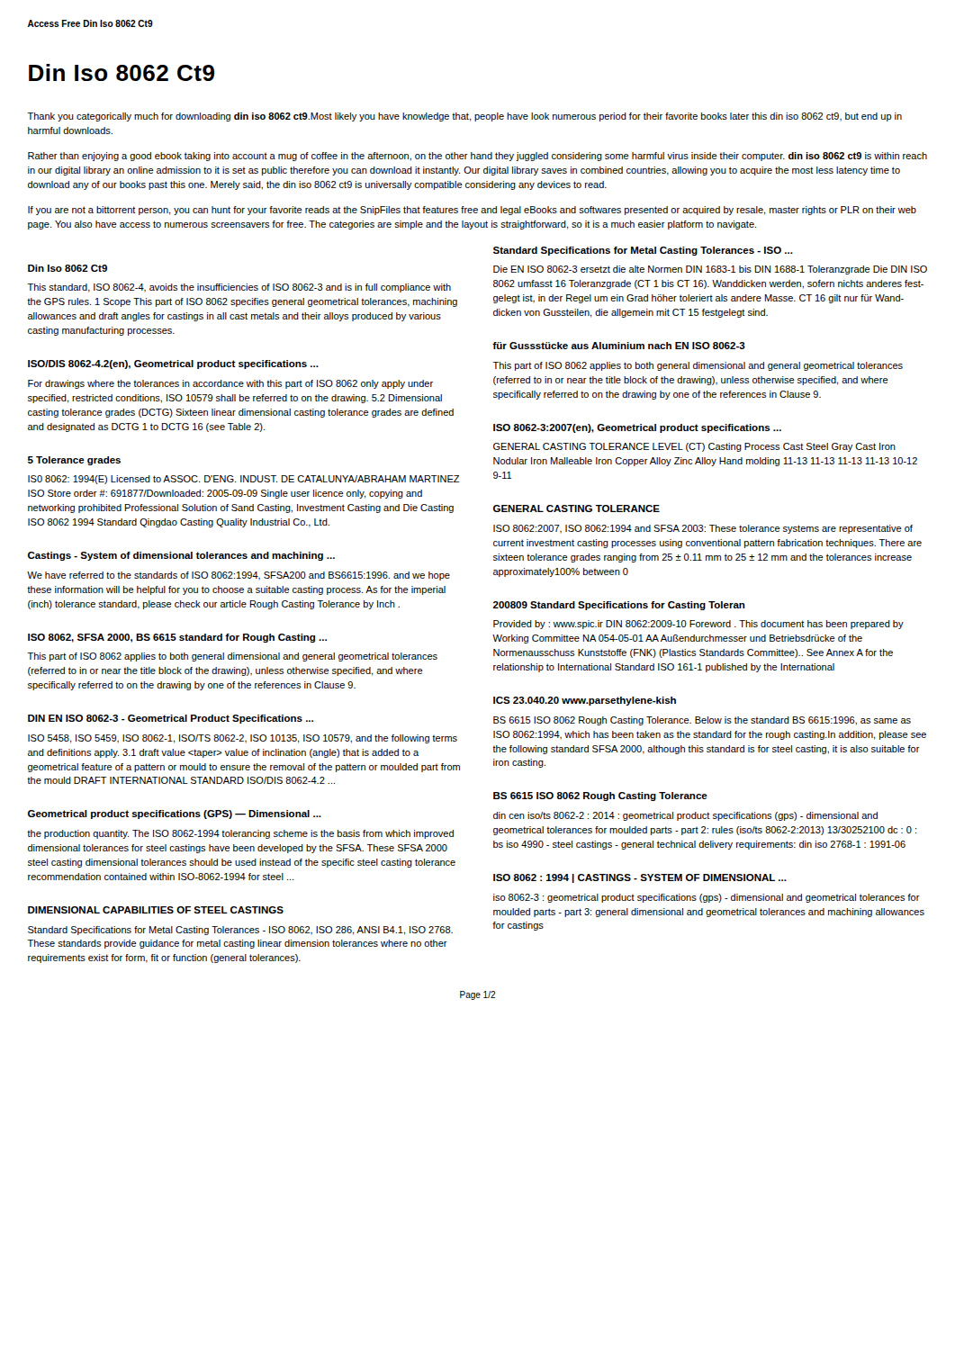Access Free Din Iso 8062 Ct9
Din Iso 8062 Ct9
Thank you categorically much for downloading din iso 8062 ct9.Most likely you have knowledge that, people have look numerous period for their favorite books later this din iso 8062 ct9, but end up in harmful downloads.
Rather than enjoying a good ebook taking into account a mug of coffee in the afternoon, on the other hand they juggled considering some harmful virus inside their computer. din iso 8062 ct9 is within reach in our digital library an online admission to it is set as public therefore you can download it instantly. Our digital library saves in combined countries, allowing you to acquire the most less latency time to download any of our books past this one. Merely said, the din iso 8062 ct9 is universally compatible considering any devices to read.
If you are not a bittorrent person, you can hunt for your favorite reads at the SnipFiles that features free and legal eBooks and softwares presented or acquired by resale, master rights or PLR on their web page. You also have access to numerous screensavers for free. The categories are simple and the layout is straightforward, so it is a much easier platform to navigate.
Din Iso 8062 Ct9
This standard, ISO 8062-4, avoids the insufficiencies of ISO 8062-3 and is in full compliance with the GPS rules. 1 Scope This part of ISO 8062 specifies general geometrical tolerances, machining allowances and draft angles for castings in all cast metals and their alloys produced by various casting manufacturing processes.
ISO/DIS 8062-4.2(en), Geometrical product specifications ...
For drawings where the tolerances in accordance with this part of ISO 8062 only apply under specified, restricted conditions, ISO 10579 shall be referred to on the drawing. 5.2 Dimensional casting tolerance grades (DCTG) Sixteen linear dimensional casting tolerance grades are defined and designated as DCTG 1 to DCTG 16 (see Table 2).
5 Tolerance grades
IS0 8062: 1994(E) Licensed to ASSOC. D'ENG. INDUST. DE CATALUNYA/ABRAHAM MARTINEZ ISO Store order #: 691877/Downloaded: 2005-09-09 Single user licence only, copying and networking prohibited Professional Solution of Sand Casting, Investment Casting and Die Casting ISO 8062 1994 Standard Qingdao Casting Quality Industrial Co., Ltd.
Castings - System of dimensional tolerances and machining ...
We have referred to the standards of ISO 8062:1994, SFSA200 and BS6615:1996. and we hope these information will be helpful for you to choose a suitable casting process. As for the imperial (inch) tolerance standard, please check our article Rough Casting Tolerance by Inch .
ISO 8062, SFSA 2000, BS 6615 standard for Rough Casting ...
This part of ISO 8062 applies to both general dimensional and general geometrical tolerances (referred to in or near the title block of the drawing), unless otherwise specified, and where specifically referred to on the drawing by one of the references in Clause 9.
DIN EN ISO 8062-3 - Geometrical Product Specifications ...
ISO 5458, ISO 5459, ISO 8062-1, ISO/TS 8062-2, ISO 10135, ISO 10579, and the following terms and definitions apply. 3.1 draft value <taper> value of inclination (angle) that is added to a geometrical feature of a pattern or mould to ensure the removal of the pattern or moulded part from the mould DRAFT INTERNATIONAL STANDARD ISO/DIS 8062-4.2 ...
Geometrical product specifications (GPS) — Dimensional ...
the production quantity. The ISO 8062-1994 tolerancing scheme is the basis from which improved dimensional tolerances for steel castings have been developed by the SFSA. These SFSA 2000 steel casting dimensional tolerances should be used instead of the specific steel casting tolerance recommendation contained within ISO-8062-1994 for steel ...
DIMENSIONAL CAPABILITIES OF STEEL CASTINGS
Standard Specifications for Metal Casting Tolerances - ISO 8062, ISO 286, ANSI B4.1, ISO 2768. These standards provide guidance for metal casting linear dimension tolerances where no other requirements exist for form, fit or function (general tolerances).
Standard Specifications for Metal Casting Tolerances - ISO ...
Die EN ISO 8062-3 ersetzt die alte Normen DIN 1683-1 bis DIN 1688-1 Toleranzgrade Die DIN ISO 8062 umfasst 16 Toleranzgrade (CT 1 bis CT 16). Wanddicken werden, sofern nichts anderes fest-gelegt ist, in der Regel um ein Grad höher toleriert als andere Masse. CT 16 gilt nur für Wand-dicken von Gussteilen, die allgemein mit CT 15 festgelegt sind.
für Gussstücke aus Aluminium nach EN ISO 8062-3
This part of ISO 8062 applies to both general dimensional and general geometrical tolerances (referred to in or near the title block of the drawing), unless otherwise specified, and where specifically referred to on the drawing by one of the references in Clause 9.
ISO 8062-3:2007(en), Geometrical product specifications ...
GENERAL CASTING TOLERANCE LEVEL (CT) Casting Process Cast Steel Gray Cast Iron Nodular Iron Malleable Iron Copper Alloy Zinc Alloy Hand molding 11-13 11-13 11-13 11-13 10-12 9-11
GENERAL CASTING TOLERANCE
ISO 8062:2007, ISO 8062:1994 and SFSA 2003: These tolerance systems are representative of current investment casting processes using conventional pattern fabrication techniques. There are sixteen tolerance grades ranging from 25 ± 0.11 mm to 25 ± 12 mm and the tolerances increase approximately100% between 0
200809 Standard Specifications for Casting Toleran
Provided by : www.spic.ir DIN 8062:2009-10 Foreword . This document has been prepared by Working Committee NA 054-05-01 AA Außendurchmesser und Betriebsdrücke of the Normenausschuss Kunststoffe (FNK) (Plastics Standards Committee).. See Annex A for the relationship to International Standard ISO 161-1 published by the International
ICS 23.040.20 www.parsethylene-kish
BS 6615 ISO 8062 Rough Casting Tolerance. Below is the standard BS 6615:1996, as same as ISO 8062:1994, which has been taken as the standard for the rough casting.In addition, please see the following standard SFSA 2000, although this standard is for steel casting, it is also suitable for iron casting.
BS 6615 ISO 8062 Rough Casting Tolerance
din cen iso/ts 8062-2 : 2014 : geometrical product specifications (gps) - dimensional and geometrical tolerances for moulded parts - part 2: rules (iso/ts 8062-2:2013) 13/30252100 dc : 0 : bs iso 4990 - steel castings - general technical delivery requirements: din iso 2768-1 : 1991-06
ISO 8062 : 1994 | CASTINGS - SYSTEM OF DIMENSIONAL ...
iso 8062-3 : geometrical product specifications (gps) - dimensional and geometrical tolerances for moulded parts - part 3: general dimensional and geometrical tolerances and machining allowances for castings
Page 1/2